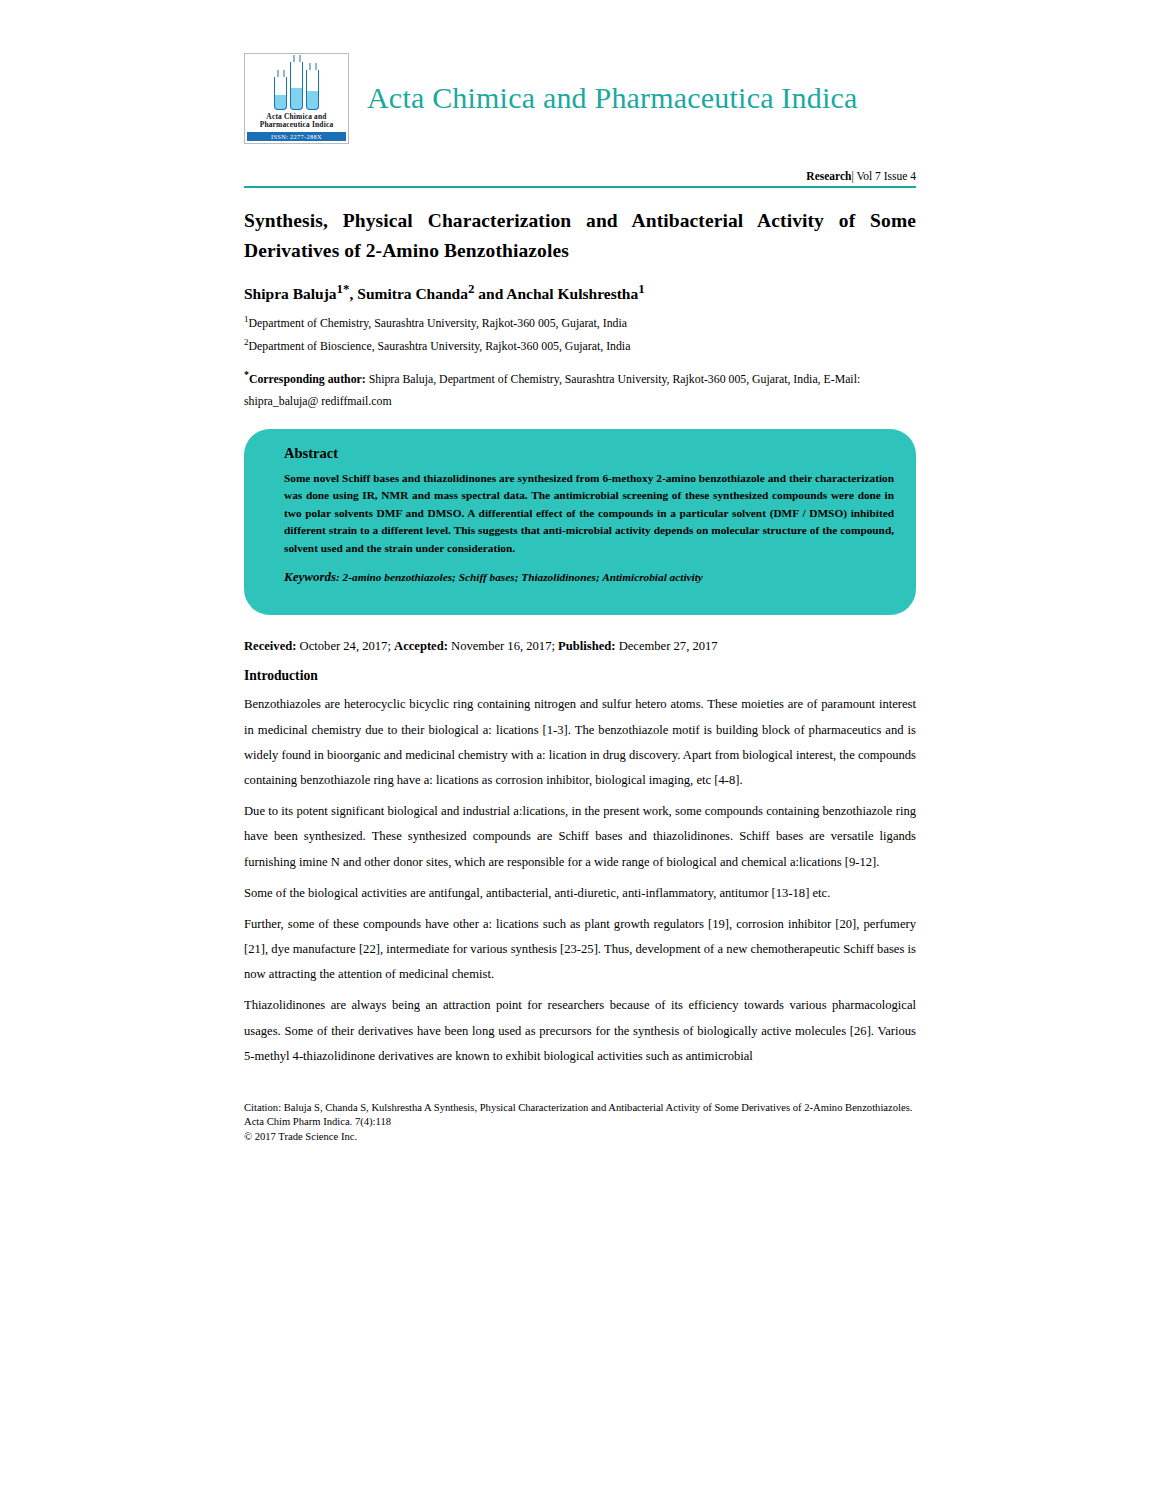Acta Chimica and
Pharmaceutica Indica
ISSN: 2277-288X
Acta Chimica and Pharmaceutica Indica
Research| Vol 7 Issue 4
Synthesis, Physical Characterization and Antibacterial Activity of Some Derivatives of 2-Amino Benzothiazoles
Shipra Baluja1*, Sumitra Chanda2 and Anchal Kulshrestha1
1Department of Chemistry, Saurashtra University, Rajkot-360 005, Gujarat, India
2Department of Bioscience, Saurashtra University, Rajkot-360 005, Gujarat, India
*Corresponding author: Shipra Baluja, Department of Chemistry, Saurashtra University, Rajkot-360 005, Gujarat, India, E-Mail: shipra_baluja@ rediffmail.com
Abstract
Some novel Schiff bases and thiazolidinones are synthesized from 6-methoxy 2-amino benzothiazole and their characterization was done using IR, NMR and mass spectral data. The antimicrobial screening of these synthesized compounds were done in two polar solvents DMF and DMSO. A differential effect of the compounds in a particular solvent (DMF / DMSO) inhibited different strain to a different level. This suggests that anti-microbial activity depends on molecular structure of the compound, solvent used and the strain under consideration.
Keywords: 2-amino benzothiazoles; Schiff bases; Thiazolidinones; Antimicrobial activity
Received: October 24, 2017; Accepted: November 16, 2017; Published: December 27, 2017
Introduction
Benzothiazoles are heterocyclic bicyclic ring containing nitrogen and sulfur hetero atoms. These moieties are of paramount interest in medicinal chemistry due to their biological a: lications [1-3]. The benzothiazole motif is building block of pharmaceutics and is widely found in bioorganic and medicinal chemistry with a: lication in drug discovery. Apart from biological interest, the compounds containing benzothiazole ring have a: lications as corrosion inhibitor, biological imaging, etc [4-8].
Due to its potent significant biological and industrial a:lications, in the present work, some compounds containing benzothiazole ring have been synthesized. These synthesized compounds are Schiff bases and thiazolidinones. Schiff bases are versatile ligands furnishing imine N and other donor sites, which are responsible for a wide range of biological and chemical a:lications [9-12].
Some of the biological activities are antifungal, antibacterial, anti-diuretic, anti-inflammatory, antitumor [13-18] etc.
Further, some of these compounds have other a: lications such as plant growth regulators [19], corrosion inhibitor [20], perfumery [21], dye manufacture [22], intermediate for various synthesis [23-25]. Thus, development of a new chemotherapeutic Schiff bases is now attracting the attention of medicinal chemist.
Thiazolidinones are always being an attraction point for researchers because of its efficiency towards various pharmacological usages. Some of their derivatives have been long used as precursors for the synthesis of biologically active molecules [26]. Various 5-methyl 4-thiazolidinone derivatives are known to exhibit biological activities such as antimicrobial
Citation: Baluja S, Chanda S, Kulshrestha A Synthesis, Physical Characterization and Antibacterial Activity of Some Derivatives of 2-Amino Benzothiazoles. Acta Chim Pharm Indica. 7(4):118
© 2017 Trade Science Inc.